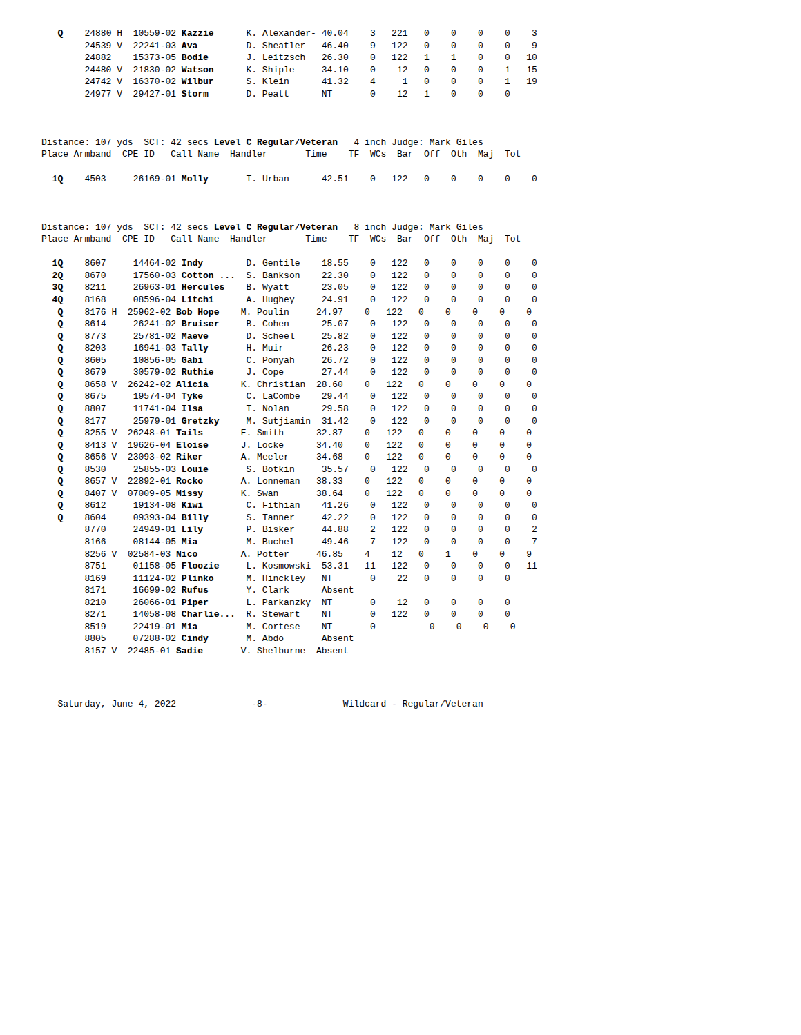Q    24880 H  10559-02 Kazzie      K. Alexander- 40.04    3   221   0    0    0    0    3
        24539 V  22241-03 Ava         D. Sheatler   46.40    9   122   0    0    0    0    9
        24882    15373-05 Bodie       J. Leitzsch   26.30    0   122   1    1    0    0   10
        24480 V  21830-02 Watson      K. Shiple     34.10    0    12   0    0    0    1   15
        24742 V  16370-02 Wilbur      S. Klein      41.32    4     1   0    0    0    1   19
        24977 V  29427-01 Storm       D. Peatt      NT       0    12   1    0    0    0



Distance: 107 yds  SCT: 42 secs Level C Regular/Veteran   4 inch Judge: Mark Giles
Place Armband  CPE ID   Call Name  Handler       Time    TF  WCs  Bar  Off  Oth  Maj  Tot

  1Q    4503     26169-01 Molly       T. Urban      42.51    0   122   0    0    0    0    0



Distance: 107 yds  SCT: 42 secs Level C Regular/Veteran   8 inch Judge: Mark Giles
Place Armband  CPE ID   Call Name  Handler       Time    TF  WCs  Bar  Off  Oth  Maj  Tot

  1Q    8607     14464-02 Indy        D. Gentile    18.55    0   122   0    0    0    0    0
  2Q    8670     17560-03 Cotton ...  S. Bankson    22.30    0   122   0    0    0    0    0
  3Q    8211     26963-01 Hercules    B. Wyatt      23.05    0   122   0    0    0    0    0
  4Q    8168     08596-04 Litchi      A. Hughey     24.91    0   122   0    0    0    0    0
   Q    8176 H  25962-02 Bob Hope    M. Poulin     24.97    0   122   0    0    0    0    0
   Q    8614     26241-02 Bruiser     B. Cohen      25.07    0   122   0    0    0    0    0
   Q    8773     25781-02 Maeve       D. Scheel     25.82    0   122   0    0    0    0    0
   Q    8203     16941-03 Tally       H. Muir       26.23    0   122   0    0    0    0    0
   Q    8605     10856-05 Gabi        C. Ponyah     26.72    0   122   0    0    0    0    0
   Q    8679     30579-02 Ruthie      J. Cope       27.44    0   122   0    0    0    0    0
   Q    8658 V  26242-02 Alicia      K. Christian  28.60    0   122   0    0    0    0    0
   Q    8675     19574-04 Tyke        C. LaCombe    29.44    0   122   0    0    0    0    0
   Q    8807     11741-04 Ilsa        T. Nolan      29.58    0   122   0    0    0    0    0
   Q    8177     25979-01 Gretzky     M. Sutjiamin  31.42    0   122   0    0    0    0    0
   Q    8255 V  26248-01 Tails       E. Smith      32.87    0   122   0    0    0    0    0
   Q    8413 V  19626-04 Eloise      J. Locke      34.40    0   122   0    0    0    0    0
   Q    8656 V  23093-02 Riker       A. Meeler     34.68    0   122   0    0    0    0    0
   Q    8530     25855-03 Louie       S. Botkin     35.57    0   122   0    0    0    0    0
   Q    8657 V  22892-01 Rocko       A. Lonneman   38.33    0   122   0    0    0    0    0
   Q    8407 V  07009-05 Missy       K. Swan       38.64    0   122   0    0    0    0    0
   Q    8612     19134-08 Kiwi        C. Fithian    41.26    0   122   0    0    0    0    0
   Q    8604     09393-04 Billy       S. Tanner     42.22    0   122   0    0    0    0    0
        8770     24949-01 Lily        P. Bisker     44.88    2   122   0    0    0    0    2
        8166     08144-05 Mia         M. Buchel     49.46    7   122   0    0    0    0    7
        8256 V  02584-03 Nico        A. Potter     46.85    4    12   0    1    0    0    9
        8751     01158-05 Floozie     L. Kosmowski  53.31   11   122   0    0    0    0   11
        8169     11124-02 Plinko      M. Hinckley   NT       0    22   0    0    0    0
        8171     16699-02 Rufus       Y. Clark      Absent
        8210     26066-01 Piper       L. Parkanzky  NT       0    12   0    0    0    0
        8271     14058-08 Charlie...  R. Stewart    NT       0   122   0    0    0    0
        8519     22419-01 Mia         M. Cortese    NT       0          0    0    0    0
        8805     07288-02 Cindy       M. Abdo       Absent
        8157 V  22485-01 Sadie       V. Shelburne  Absent
   Saturday, June 4, 2022              -8-              Wildcard - Regular/Veteran